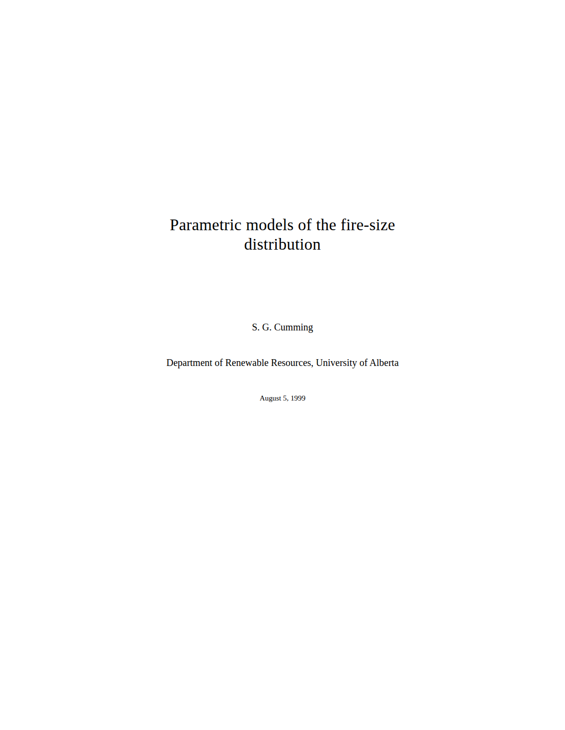Parametric models of the fire-size distribution
S. G. Cumming
Department of Renewable Resources, University of Alberta
August 5, 1999